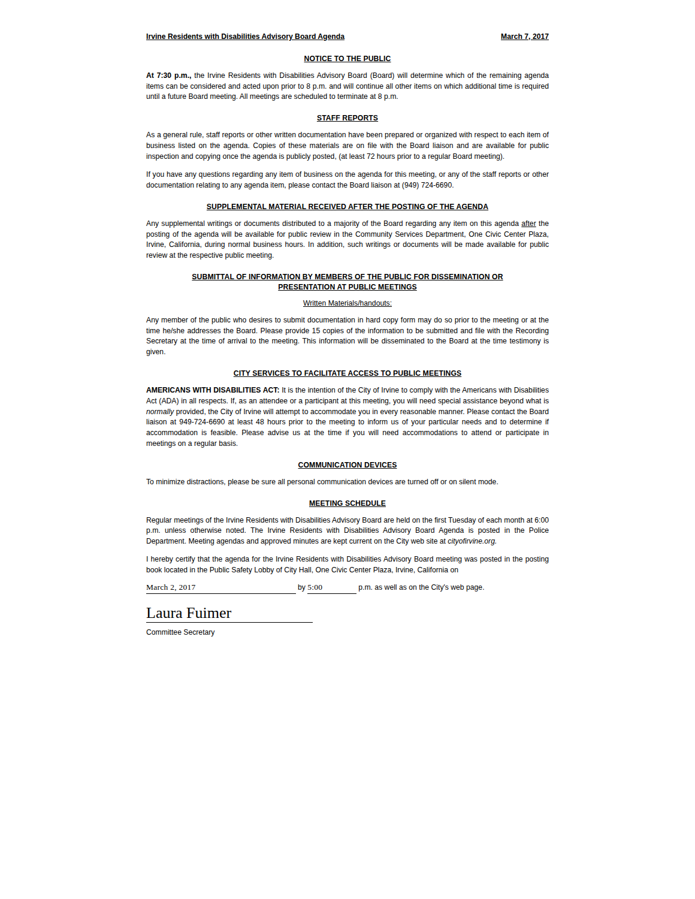Irvine Residents with Disabilities Advisory Board Agenda March 7, 2017
Notice to the Public
At 7:30 p.m., the Irvine Residents with Disabilities Advisory Board (Board) will determine which of the remaining agenda items can be considered and acted upon prior to 8 p.m. and will continue all other items on which additional time is required until a future Board meeting. All meetings are scheduled to terminate at 8 p.m.
Staff Reports
As a general rule, staff reports or other written documentation have been prepared or organized with respect to each item of business listed on the agenda. Copies of these materials are on file with the Board liaison and are available for public inspection and copying once the agenda is publicly posted, (at least 72 hours prior to a regular Board meeting).
If you have any questions regarding any item of business on the agenda for this meeting, or any of the staff reports or other documentation relating to any agenda item, please contact the Board liaison at (949) 724-6690.
Supplemental Material Received After the Posting of the Agenda
Any supplemental writings or documents distributed to a majority of the Board regarding any item on this agenda after the posting of the agenda will be available for public review in the Community Services Department, One Civic Center Plaza, Irvine, California, during normal business hours. In addition, such writings or documents will be made available for public review at the respective public meeting.
Submittal of Information by Members of the Public for Dissemination or
Presentation at Public Meetings
Written Materials/handouts:
Any member of the public who desires to submit documentation in hard copy form may do so prior to the meeting or at the time he/she addresses the Board. Please provide 15 copies of the information to be submitted and file with the Recording Secretary at the time of arrival to the meeting. This information will be disseminated to the Board at the time testimony is given.
City Services to Facilitate Access to Public Meetings
AMERICANS WITH DISABILITIES ACT: It is the intention of the City of Irvine to comply with the Americans with Disabilities Act (ADA) in all respects. If, as an attendee or a participant at this meeting, you will need special assistance beyond what is normally provided, the City of Irvine will attempt to accommodate you in every reasonable manner. Please contact the Board liaison at 949-724-6690 at least 48 hours prior to the meeting to inform us of your particular needs and to determine if accommodation is feasible. Please advise us at the time if you will need accommodations to attend or participate in meetings on a regular basis.
Communication Devices
To minimize distractions, please be sure all personal communication devices are turned off or on silent mode.
Meeting Schedule
Regular meetings of the Irvine Residents with Disabilities Advisory Board are held on the first Tuesday of each month at 6:00 p.m. unless otherwise noted. The Irvine Residents with Disabilities Advisory Board Agenda is posted in the Police Department. Meeting agendas and approved minutes are kept current on the City web site at cityofirvine.org.
I hereby certify that the agenda for the Irvine Residents with Disabilities Advisory Board meeting was posted in the posting book located in the Public Safety Lobby of City Hall, One Civic Center Plaza, Irvine, California on
March 2, 2017 by 5:00 p.m. as well as on the City's web page.
Laura Fuimer Committee Secretary